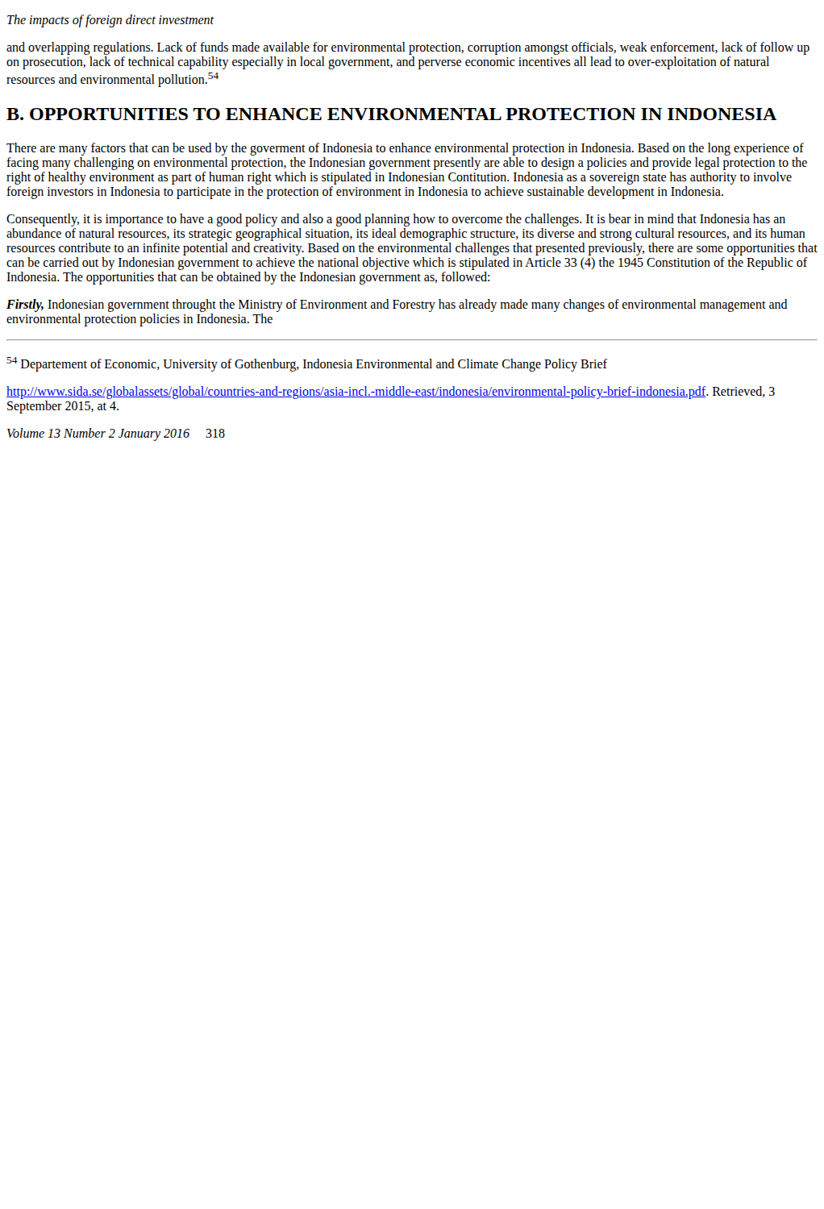The impacts of foreign direct investment
and overlapping regulations. Lack of funds made available for environmental protection, corruption amongst officials, weak enforcement, lack of follow up on prosecution, lack of technical capability especially in local government, and perverse economic incentives all lead to over-exploitation of natural resources and environmental pollution.54
B. OPPORTUNITIES TO ENHANCE ENVIRONMENTAL PROTECTION IN INDONESIA
There are many factors that can be used by the goverment of Indonesia to enhance environmental protection in Indonesia. Based on the long experience of facing many challenging on environmental protection, the Indonesian government presently are able to design a policies and provide legal protection to the right of healthy environment as part of human right which is stipulated in Indonesian Contitution. Indonesia as a sovereign state has authority to involve foreign investors in Indonesia to participate in the protection of environment in Indonesia to achieve sustainable development in Indonesia.
Consequently, it is importance to have a good policy and also a good planning how to overcome the challenges. It is bear in mind that Indonesia has an abundance of natural resources, its strategic geographical situation, its ideal demographic structure, its diverse and strong cultural resources, and its human resources contribute to an infinite potential and creativity. Based on the environmental challenges that presented previously, there are some opportunities that can be carried out by Indonesian government to achieve the national objective which is stipulated in Article 33 (4) the 1945 Constitution of the Republic of Indonesia. The opportunities that can be obtained by the Indonesian government as, followed:
Firstly, Indonesian government throught the Ministry of Environment and Forestry has already made many changes of environmental management and environmental protection policies in Indonesia. The
54 Departement of Economic, University of Gothenburg, Indonesia Environmental and Climate Change Policy Brief
http://www.sida.se/globalassets/global/countries-and-regions/asia-incl.-middle-east/indonesia/environmental-policy-brief-indonesia.pdf. Retrieved, 3 September 2015, at 4.
Volume 13 Number 2 January 2016 318